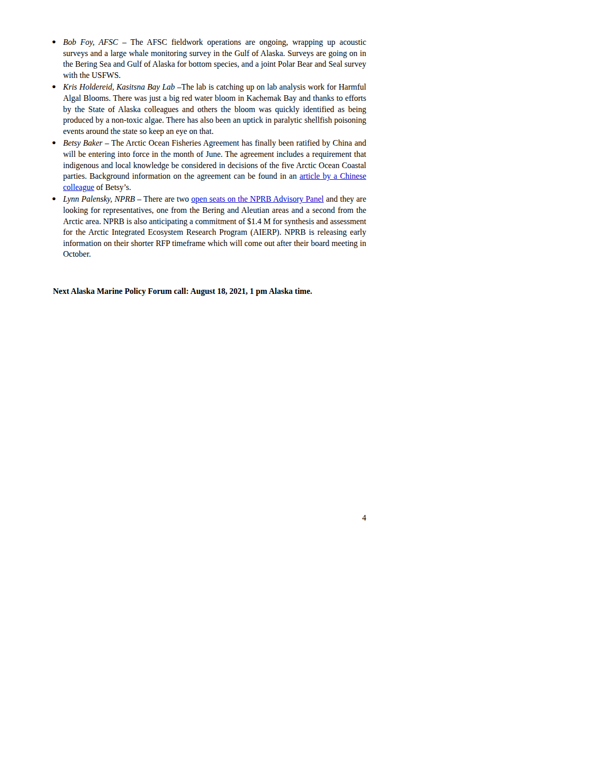Bob Foy, AFSC – The AFSC fieldwork operations are ongoing, wrapping up acoustic surveys and a large whale monitoring survey in the Gulf of Alaska. Surveys are going on in the Bering Sea and Gulf of Alaska for bottom species, and a joint Polar Bear and Seal survey with the USFWS.
Kris Holdereid, Kasitsna Bay Lab –The lab is catching up on lab analysis work for Harmful Algal Blooms. There was just a big red water bloom in Kachemak Bay and thanks to efforts by the State of Alaska colleagues and others the bloom was quickly identified as being produced by a non-toxic algae. There has also been an uptick in paralytic shellfish poisoning events around the state so keep an eye on that.
Betsy Baker – The Arctic Ocean Fisheries Agreement has finally been ratified by China and will be entering into force in the month of June. The agreement includes a requirement that indigenous and local knowledge be considered in decisions of the five Arctic Ocean Coastal parties. Background information on the agreement can be found in an article by a Chinese colleague of Betsy’s.
Lynn Palensky, NPRB – There are two open seats on the NPRB Advisory Panel and they are looking for representatives, one from the Bering and Aleutian areas and a second from the Arctic area. NPRB is also anticipating a commitment of $1.4 M for synthesis and assessment for the Arctic Integrated Ecosystem Research Program (AIERP). NPRB is releasing early information on their shorter RFP timeframe which will come out after their board meeting in October.
Next Alaska Marine Policy Forum call: August 18, 2021, 1 pm Alaska time.
4